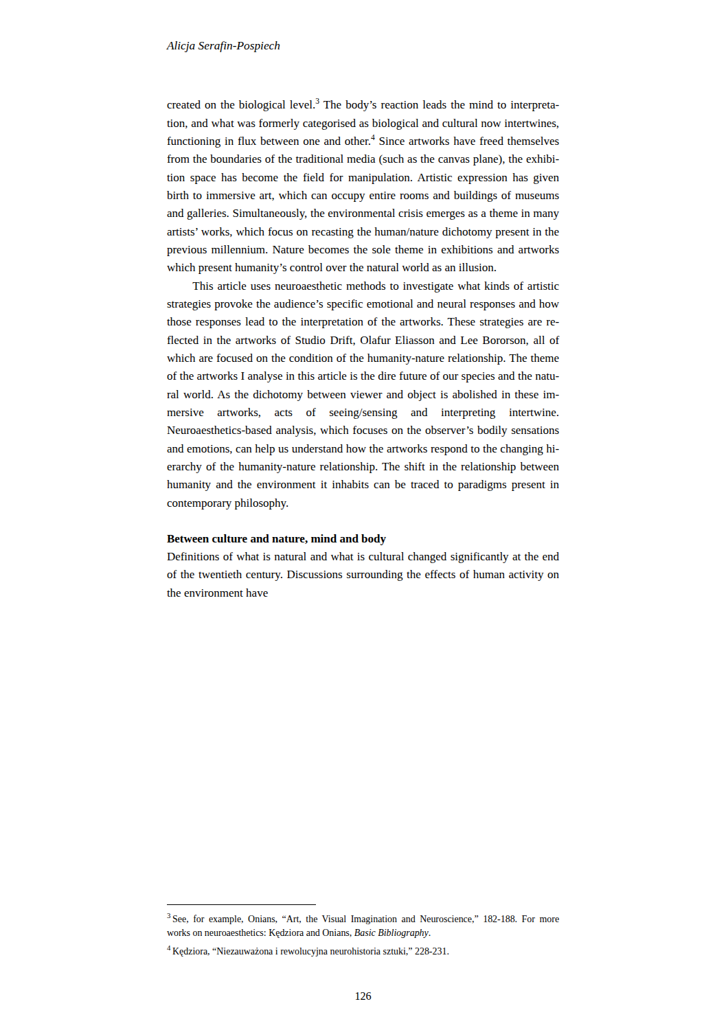Alicja Serafin-Pospiech
created on the biological level.3 The body’s reaction leads the mind to interpretation, and what was formerly categorised as biological and cultural now intertwines, functioning in flux between one and other.4 Since artworks have freed themselves from the boundaries of the traditional media (such as the canvas plane), the exhibition space has become the field for manipulation. Artistic expression has given birth to immersive art, which can occupy entire rooms and buildings of museums and galleries. Simultaneously, the environmental crisis emerges as a theme in many artists’ works, which focus on recasting the human/nature dichotomy present in the previous millennium. Nature becomes the sole theme in exhibitions and artworks which present humanity’s control over the natural world as an illusion.
This article uses neuroaesthetic methods to investigate what kinds of artistic strategies provoke the audience’s specific emotional and neural responses and how those responses lead to the interpretation of the artworks. These strategies are reflected in the artworks of Studio Drift, Olafur Eliasson and Lee Bororson, all of which are focused on the condition of the humanity-nature relationship. The theme of the artworks I analyse in this article is the dire future of our species and the natural world. As the dichotomy between viewer and object is abolished in these immersive artworks, acts of seeing/sensing and interpreting intertwine. Neuroaesthetics-based analysis, which focuses on the observer’s bodily sensations and emotions, can help us understand how the artworks respond to the changing hierarchy of the humanity-nature relationship. The shift in the relationship between humanity and the environment it inhabits can be traced to paradigms present in contemporary philosophy.
Between culture and nature, mind and body
Definitions of what is natural and what is cultural changed significantly at the end of the twentieth century. Discussions surrounding the effects of human activity on the environment have
3 See, for example, Onians, “Art, the Visual Imagination and Neuroscience,” 182-188. For more works on neuroaesthetics: Kędziora and Onians, Basic Bibliography.
4 Kędziora, “Niezauważona i rewolucyjna neurohistoria sztuki,” 228-231.
126